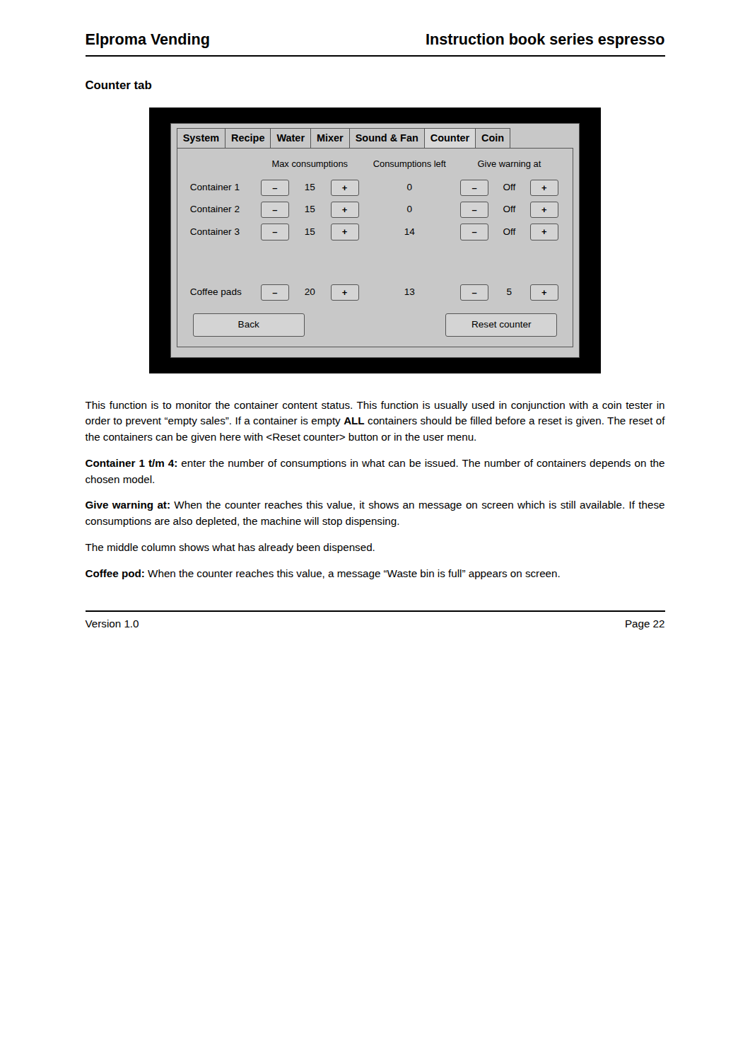Elproma Vending Instruction book series espresso
Counter tab
System
Recipe
Water
Mixer
Sound & Fan
Counter
Coin
| | Max consumptions | Consumptions left | Give warning at |
| --- | --- | --- | --- |
| Container 1 | – | 15 | + | 0 | – | Off | + |
| Container 2 | – | 15 | + | 0 | – | Off | + |
| Container 3 | – | 15 | + | 14 | – | Off | + |
| Coffee pads | – | 20 | + | 13 | – | 5 | + |
Back
Reset counter
This function is to monitor the container content status. This function is usually used in conjunction with a coin tester in order to prevent “empty sales”. If a container is empty ALL containers should be filled before a reset is given. The reset of the containers can be given here with <Reset counter> button or in the user menu.
Container 1 t/m 4: enter the number of consumptions in what can be issued. The number of containers depends on the chosen model.
Give warning at: When the counter reaches this value, it shows an message on screen which is still available. If these consumptions are also depleted, the machine will stop dispensing.
The middle column shows what has already been dispensed.
Coffee pod: When the counter reaches this value, a message “Waste bin is full” appears on screen.
Version 1.0 Page 22